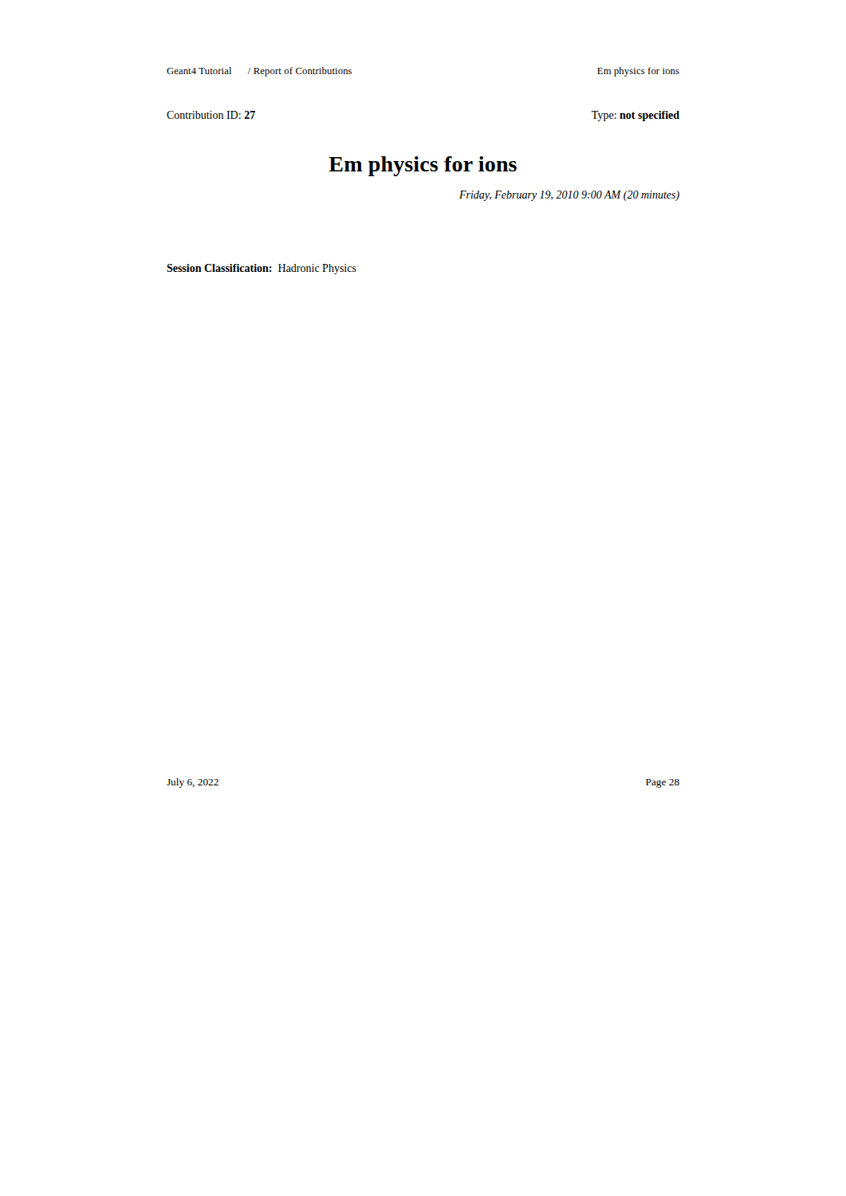Geant4 Tutorial / Report of Contributions Em physics for ions
Contribution ID: 27 Type: not specified
Em physics for ions
Friday, February 19, 2010 9:00 AM (20 minutes)
Session Classification: Hadronic Physics
July 6, 2022 Page 28